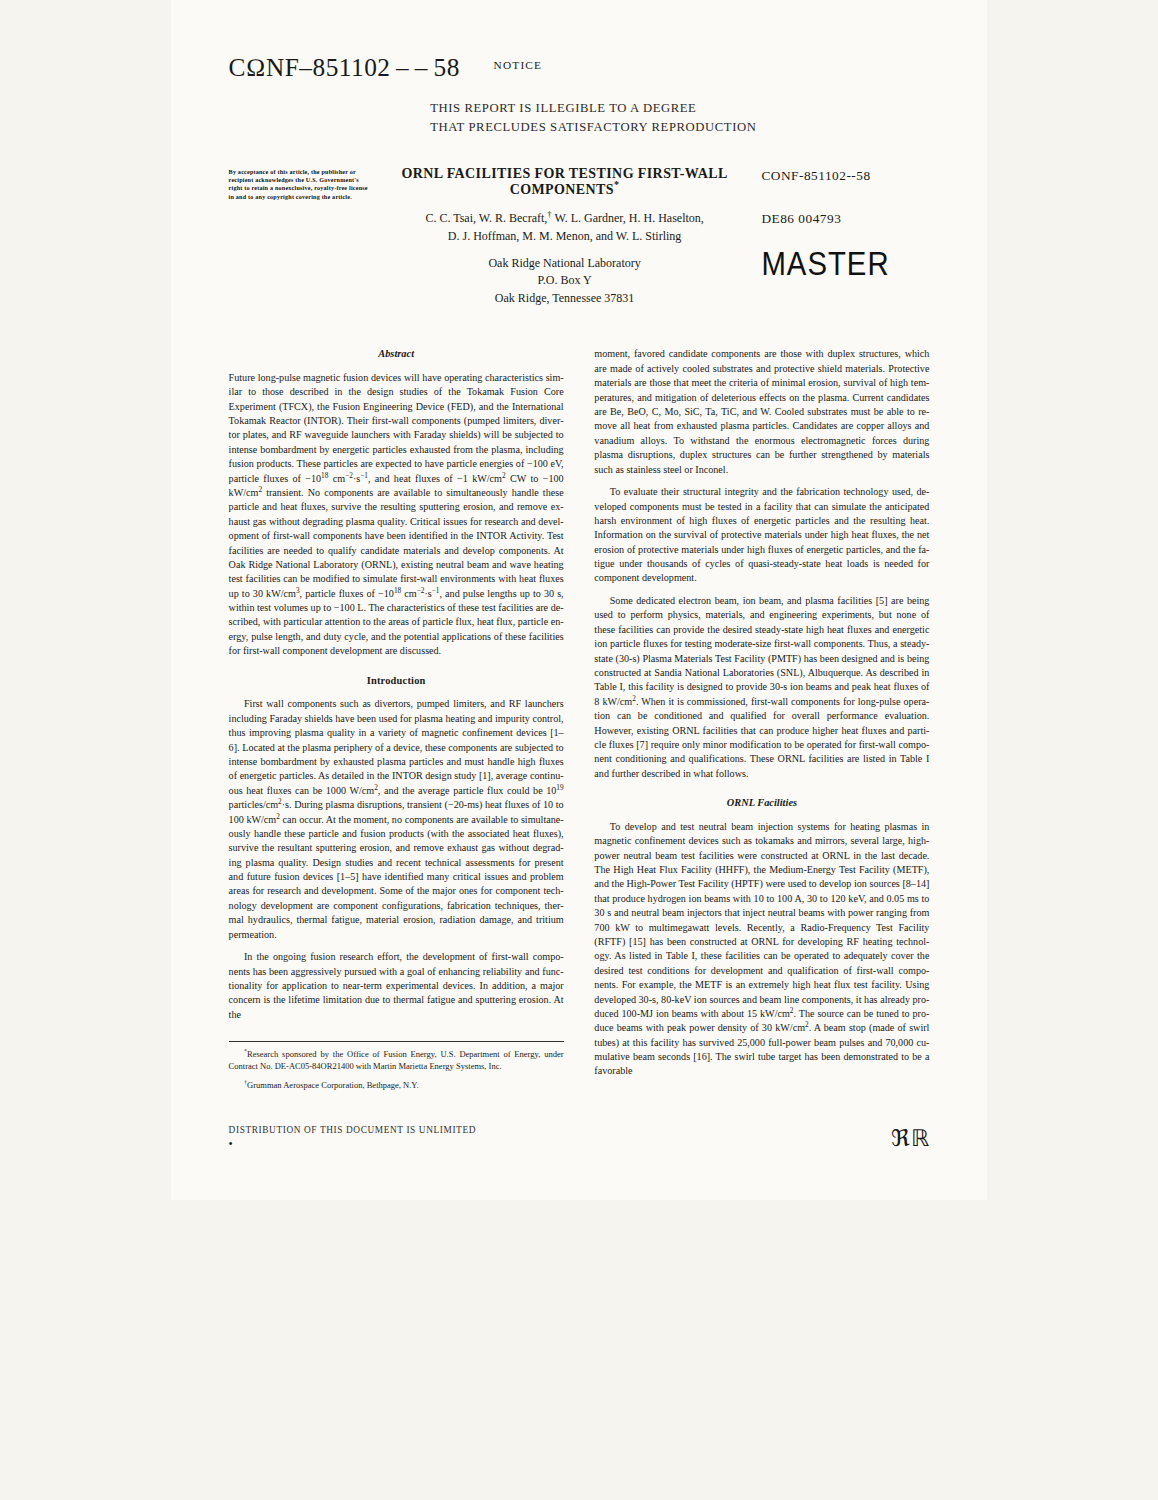CΩNF–851102 – – 58
NOTICE
THIS REPORT IS ILLEGIBLE TO A DEGREE
THAT PRECLUDES SATISFACTORY REPRODUCTION
By acceptance of this article, the publisher or recipient acknowledges the U.S. Government's right to retain a nonexclusive, royalty-free license in and to any copyright covering the article.
ORNL FACILITIES FOR TESTING FIRST-WALL COMPONENTS*
C. C. Tsai, W. R. Becraft,† W. L. Gardner, H. H. Haselton,
D. J. Hoffman, M. M. Menon, and W. L. Stirling
Oak Ridge National Laboratory
P.O. Box Y
Oak Ridge, Tennessee 37831
CONF-851102--58
DE86 004793
MASTER
Abstract
Future long-pulse magnetic fusion devices will have operating characteristics similar to those described in the design studies of the Tokamak Fusion Core Experiment (TFCX), the Fusion Engineering Device (FED), and the International Tokamak Reactor (INTOR). Their first-wall components (pumped limiters, divertor plates, and RF waveguide launchers with Faraday shields) will be subjected to intense bombardment by energetic particles exhausted from the plasma, including fusion products. These particles are expected to have particle energies of −100 eV, particle fluxes of −1018 cm−2·s−1, and heat fluxes of −1 kW/cm2 CW to −100 kW/cm2 transient. No components are available to simultaneously handle these particle and heat fluxes, survive the resulting sputtering erosion, and remove exhaust gas without degrading plasma quality. Critical issues for research and development of first-wall components have been identified in the INTOR Activity. Test facilities are needed to qualify candidate materials and develop components. At Oak Ridge National Laboratory (ORNL), existing neutral beam and wave heating test facilities can be modified to simulate first-wall environments with heat fluxes up to 30 kW/cm3, particle fluxes of −1018 cm−2·s−1, and pulse lengths up to 30 s, within test volumes up to −100 L. The characteristics of these test facilities are described, with particular attention to the areas of particle flux, heat flux, particle energy, pulse length, and duty cycle, and the potential applications of these facilities for first-wall component development are discussed.
Introduction
First wall components such as divertors, pumped limiters, and RF launchers including Faraday shields have been used for plasma heating and impurity control, thus improving plasma quality in a variety of magnetic confinement devices [1–6]. Located at the plasma periphery of a device, these components are subjected to intense bombardment by exhausted plasma particles and must handle high fluxes of energetic particles. As detailed in the INTOR design study [1], average continuous heat fluxes can be 1000 W/cm2, and the average particle flux could be 1019 particles/cm2·s. During plasma disruptions, transient (−20-ms) heat fluxes of 10 to 100 kW/cm2 can occur. At the moment, no components are available to simultaneously handle these particle and fusion products (with the associated heat fluxes), survive the resultant sputtering erosion, and remove exhaust gas without degrading plasma quality. Design studies and recent technical assessments for present and future fusion devices [1–5] have identified many critical issues and problem areas for research and development. Some of the major ones for component technology development are component configurations, fabrication techniques, thermal hydraulics, thermal fatigue, material erosion, radiation damage, and tritium permeation.
In the ongoing fusion research effort, the development of first-wall components has been aggressively pursued with a goal of enhancing reliability and functionality for application to near-term experimental devices. In addition, a major concern is the lifetime limitation due to thermal fatigue and sputtering erosion. At the
*Research sponsored by the Office of Fusion Energy, U.S. Department of Energy, under Contract No. DE-AC05-84OR21400 with Martin Marietta Energy Systems, Inc.
†Grumman Aerospace Corporation, Bethpage, N.Y.
moment, favored candidate components are those with duplex structures, which are made of actively cooled substrates and protective shield materials. Protective materials are those that meet the criteria of minimal erosion, survival of high temperatures, and mitigation of deleterious effects on the plasma. Current candidates are Be, BeO, C, Mo, SiC, Ta, TiC, and W. Cooled substrates must be able to remove all heat from exhausted plasma particles. Candidates are copper alloys and vanadium alloys. To withstand the enormous electromagnetic forces during plasma disruptions, duplex structures can be further strengthened by materials such as stainless steel or Inconel.
To evaluate their structural integrity and the fabrication technology used, developed components must be tested in a facility that can simulate the anticipated harsh environment of high fluxes of energetic particles and the resulting heat. Information on the survival of protective materials under high heat fluxes, the net erosion of protective materials under high fluxes of energetic particles, and the fatigue under thousands of cycles of quasi-steady-state heat loads is needed for component development.
Some dedicated electron beam, ion beam, and plasma facilities [5] are being used to perform physics, materials, and engineering experiments, but none of these facilities can provide the desired steady-state high heat fluxes and energetic ion particle fluxes for testing moderate-size first-wall components. Thus, a steady-state (30-s) Plasma Materials Test Facility (PMTF) has been designed and is being constructed at Sandia National Laboratories (SNL), Albuquerque. As described in Table I, this facility is designed to provide 30-s ion beams and peak heat fluxes of 8 kW/cm2. When it is commissioned, first-wall components for long-pulse operation can be conditioned and qualified for overall performance evaluation. However, existing ORNL facilities that can produce higher heat fluxes and particle fluxes [7] require only minor modification to be operated for first-wall component conditioning and qualifications. These ORNL facilities are listed in Table I and further described in what follows.
ORNL Facilities
To develop and test neutral beam injection systems for heating plasmas in magnetic confinement devices such as tokamaks and mirrors, several large, high-power neutral beam test facilities were constructed at ORNL in the last decade. The High Heat Flux Facility (HHFF), the Medium-Energy Test Facility (METF), and the High-Power Test Facility (HPTF) were used to develop ion sources [8–14] that produce hydrogen ion beams with 10 to 100 A, 30 to 120 keV, and 0.05 ms to 30 s and neutral beam injectors that inject neutral beams with power ranging from 700 kW to multimegawatt levels. Recently, a Radio-Frequency Test Facility (RFTF) [15] has been constructed at ORNL for developing RF heating technology. As listed in Table I, these facilities can be operated to adequately cover the desired test conditions for development and qualification of first-wall components. For example, the METF is an extremely high heat flux test facility. Using developed 30-s, 80-keV ion sources and beam line components, it has already produced 100-MJ ion beams with about 15 kW/cm2. The source can be tuned to produce beams with peak power density of 30 kW/cm2. A beam stop (made of swirl tubes) at this facility has survived 25,000 full-power beam pulses and 70,000 cumulative beam seconds [16]. The swirl tube target has been demonstrated to be a favorable
DISTRIBUTION OF THIS DOCUMENT IS UNLIMITED
•
ℜℝ